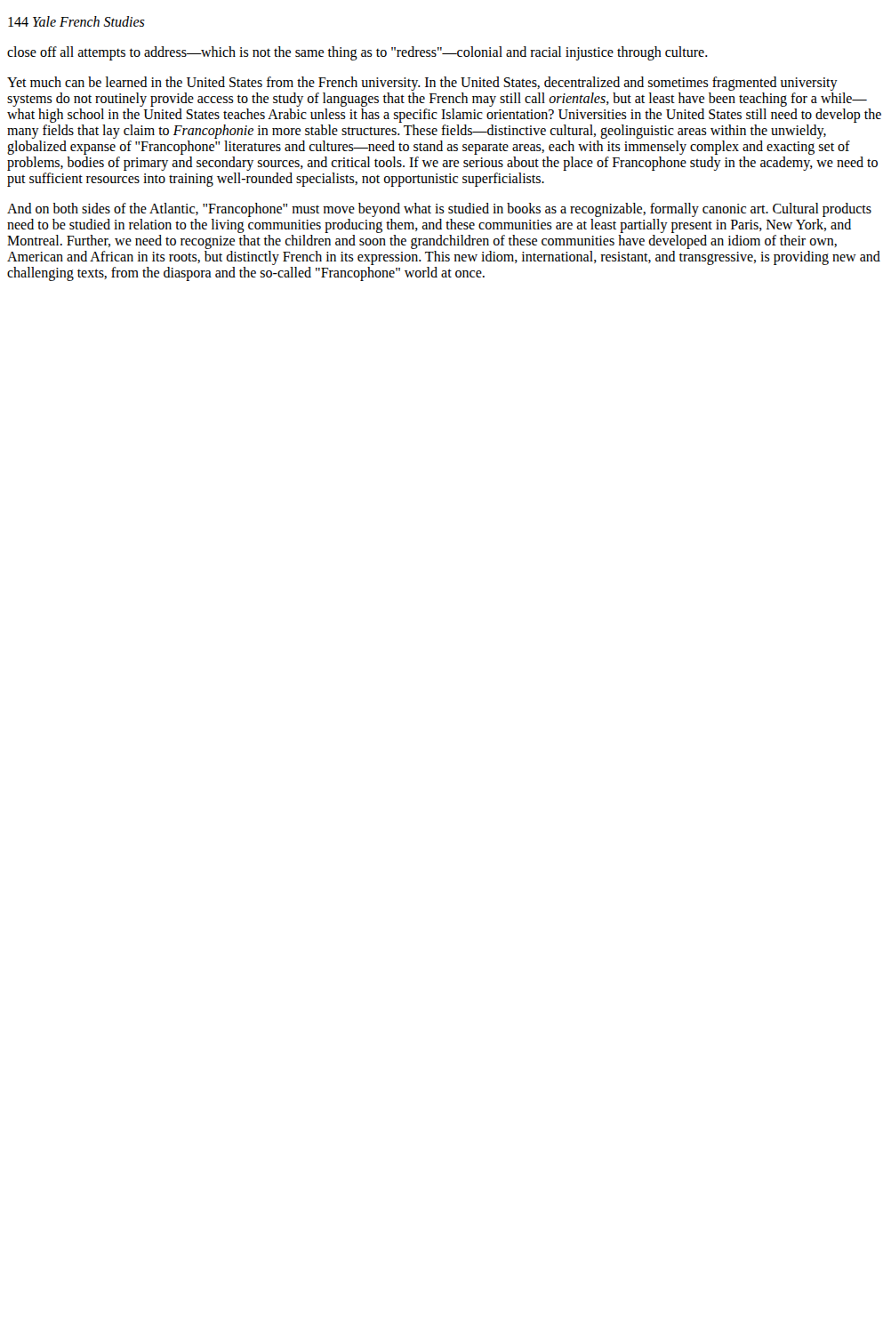144 Yale French Studies
close off all attempts to address—which is not the same thing as to "redress"—colonial and racial injustice through culture.
Yet much can be learned in the United States from the French university. In the United States, decentralized and sometimes fragmented university systems do not routinely provide access to the study of languages that the French may still call orientales, but at least have been teaching for a while—what high school in the United States teaches Arabic unless it has a specific Islamic orientation? Universities in the United States still need to develop the many fields that lay claim to Francophonie in more stable structures. These fields—distinctive cultural, geolinguistic areas within the unwieldy, globalized expanse of "Francophone" literatures and cultures—need to stand as separate areas, each with its immensely complex and exacting set of problems, bodies of primary and secondary sources, and critical tools. If we are serious about the place of Francophone study in the academy, we need to put sufficient resources into training well-rounded specialists, not opportunistic superficialists.
And on both sides of the Atlantic, "Francophone" must move beyond what is studied in books as a recognizable, formally canonic art. Cultural products need to be studied in relation to the living communities producing them, and these communities are at least partially present in Paris, New York, and Montreal. Further, we need to recognize that the children and soon the grandchildren of these communities have developed an idiom of their own, American and African in its roots, but distinctly French in its expression. This new idiom, international, resistant, and transgressive, is providing new and challenging texts, from the diaspora and the so-called "Francophone" world at once.